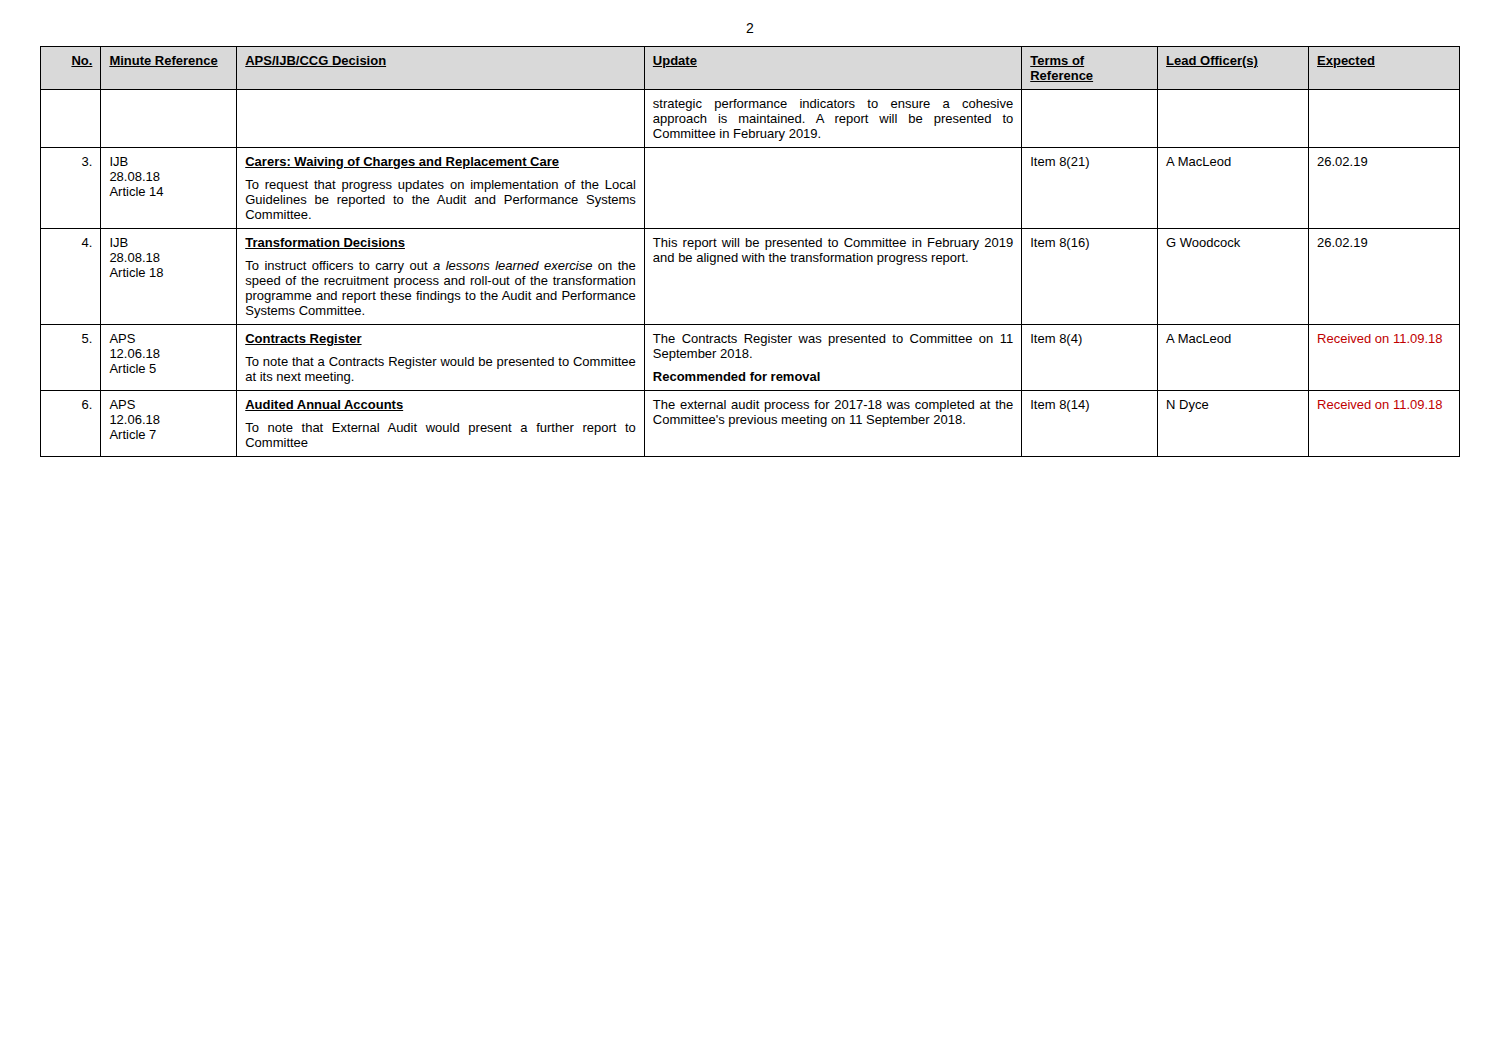2
| No. | Minute Reference | APS/IJB/CCG Decision | Update | Terms of Reference | Lead Officer(s) | Expected |
| --- | --- | --- | --- | --- | --- | --- |
| | | | strategic performance indicators to ensure a cohesive approach is maintained. A report will be presented to Committee in February 2019. | | | |
| 3. | IJB 28.08.18 Article 14 | Carers: Waiving of Charges and Replacement Care To request that progress updates on implementation of the Local Guidelines be reported to the Audit and Performance Systems Committee. | | Item 8(21) | A MacLeod | 26.02.19 |
| 4. | IJB 28.08.18 Article 18 | Transformation Decisions To instruct officers to carry out a lessons learned exercise on the speed of the recruitment process and roll-out of the transformation programme and report these findings to the Audit and Performance Systems Committee. | This report will be presented to Committee in February 2019 and be aligned with the transformation progress report. | Item 8(16) | G Woodcock | 26.02.19 |
| 5. | APS 12.06.18 Article 5 | Contracts Register To note that a Contracts Register would be presented to Committee at its next meeting. | The Contracts Register was presented to Committee on 11 September 2018. Recommended for removal | Item 8(4) | A MacLeod | Received on 11.09.18 |
| 6. | APS 12.06.18 Article 7 | Audited Annual Accounts To note that External Audit would present a further report to Committee | The external audit process for 2017-18 was completed at the Committee's previous meeting on 11 September 2018. | Item 8(14) | N Dyce | Received on 11.09.18 |